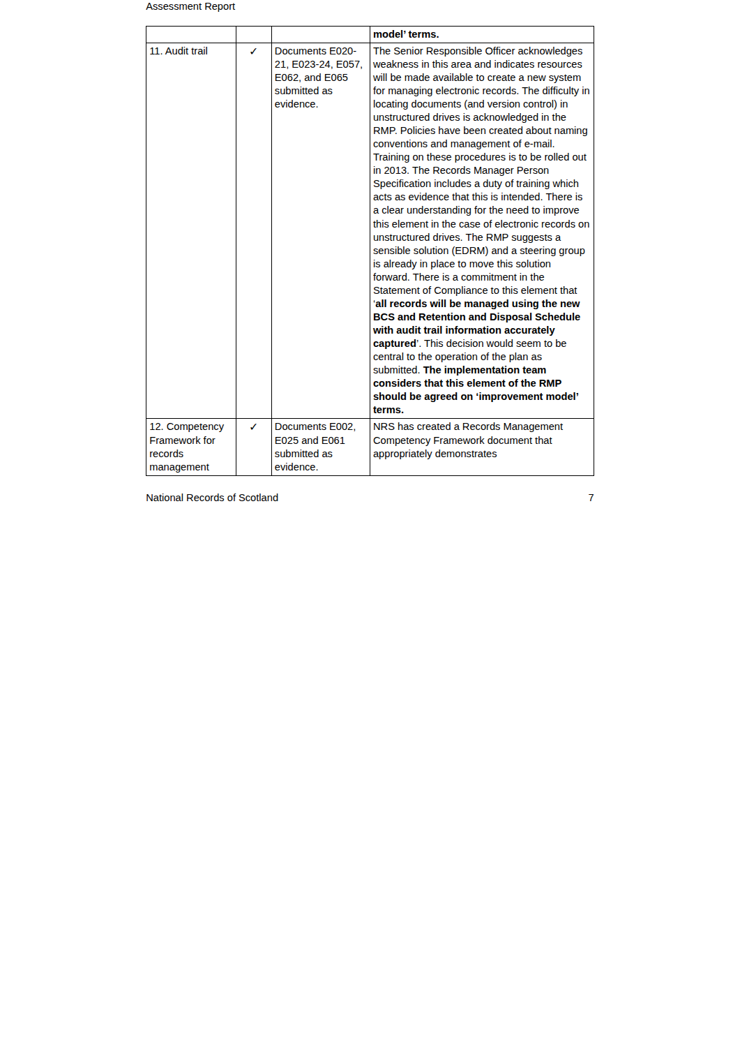Assessment Report
| | | | model’ terms. |
| 11. Audit trail | ✓ | Documents E020-21, E023-24, E057, E062, and E065 submitted as evidence. | The Senior Responsible Officer acknowledges weakness in this area and indicates resources will be made available to create a new system for managing electronic records. The difficulty in locating documents (and version control) in unstructured drives is acknowledged in the RMP. Policies have been created about naming conventions and management of e-mail. Training on these procedures is to be rolled out in 2013. The Records Manager Person Specification includes a duty of training which acts as evidence that this is intended. There is a clear understanding for the need to improve this element in the case of electronic records on unstructured drives. The RMP suggests a sensible solution (EDRM) and a steering group is already in place to move this solution forward. There is a commitment in the Statement of Compliance to this element that ‘ all records will be managed using the new BCS and Retention and Disposal Schedule with audit trail information accurately captured ’. This decision would seem to be central to the operation of the plan as submitted. The implementation team considers that this element of the RMP should be agreed on ‘improvement model’ terms. |
| 12. Competency Framework for records management | ✓ | Documents E002, E025 and E061 submitted as evidence. | NRS has created a Records Management Competency Framework document that appropriately demonstrates |
National Records of Scotland 7